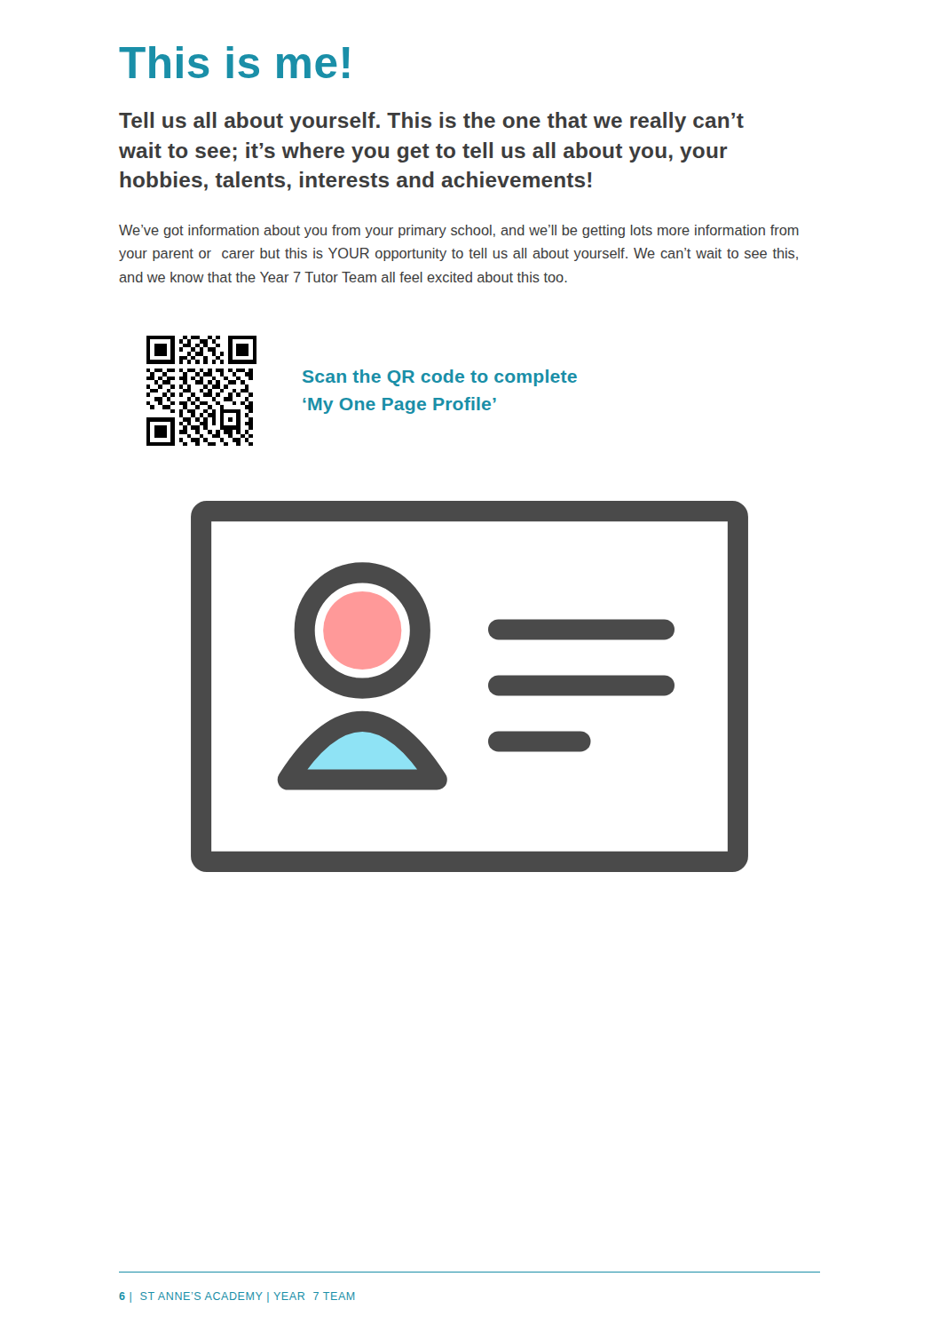This is me!
Tell us all about yourself. This is the one that we really can’t wait to see; it’s where you get to tell us all about you, your hobbies, talents, interests and achievements!
We’ve got information about you from your primary school, and we’ll be getting lots more information from your parent or carer but this is YOUR opportunity to tell us all about yourself. We can’t wait to see this, and we know that the Year 7 Tutor Team all feel excited about this too.
Scan the QR code to complete
‘My One Page Profile’
6 | ST ANNE’S ACADEMY | YEAR 7 TEAM